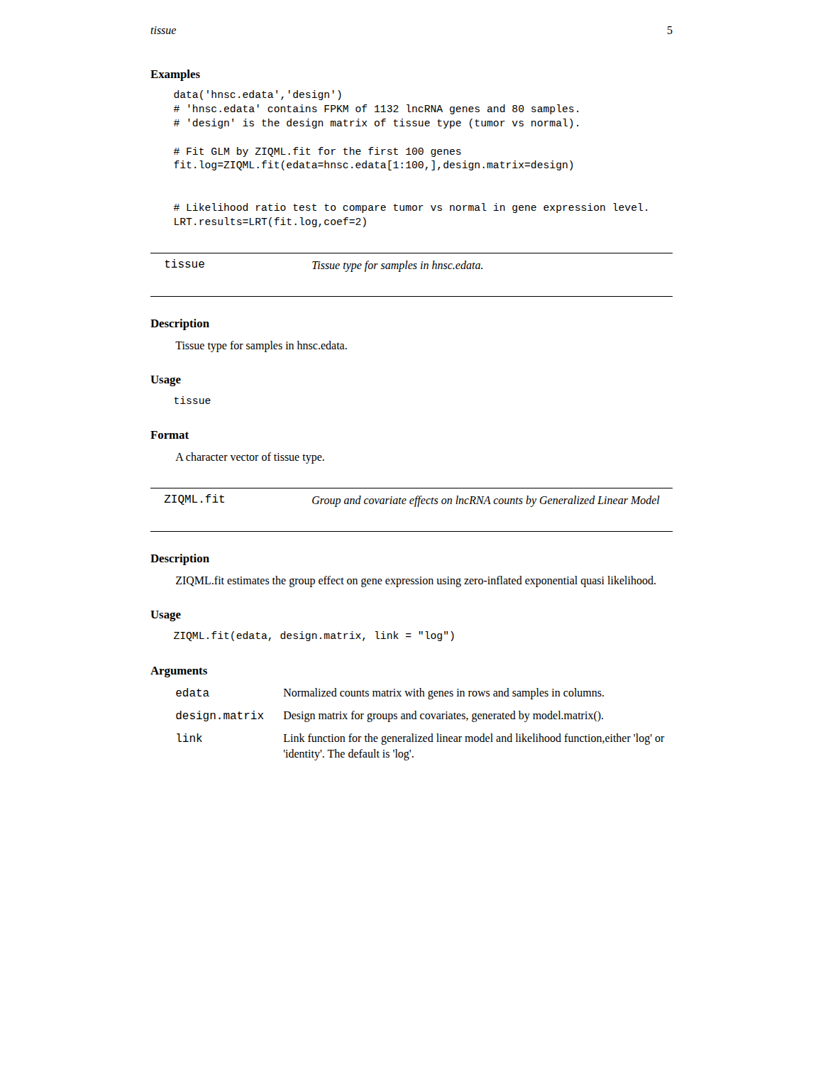tissue 5
Examples
data('hnsc.edata','design')
# 'hnsc.edata' contains FPKM of 1132 lncRNA genes and 80 samples.
# 'design' is the design matrix of tissue type (tumor vs normal).

# Fit GLM by ZIQML.fit for the first 100 genes
fit.log=ZIQML.fit(edata=hnsc.edata[1:100,],design.matrix=design)


# Likelihood ratio test to compare tumor vs normal in gene expression level.
LRT.results=LRT(fit.log,coef=2)
tissue Tissue type for samples in hnsc.edata.
Description
Tissue type for samples in hnsc.edata.
Usage
tissue
Format
A character vector of tissue type.
ZIQML.fit Group and covariate effects on lncRNA counts by Generalized Linear Model
Description
ZIQML.fit estimates the group effect on gene expression using zero-inflated exponential quasi likelihood.
Usage
ZIQML.fit(edata, design.matrix, link = "log")
Arguments
edata
Normalized counts matrix with genes in rows and samples in columns.
design.matrix
Design matrix for groups and covariates, generated by model.matrix().
link
Link function for the generalized linear model and likelihood function,either 'log' or 'identity'. The default is 'log'.